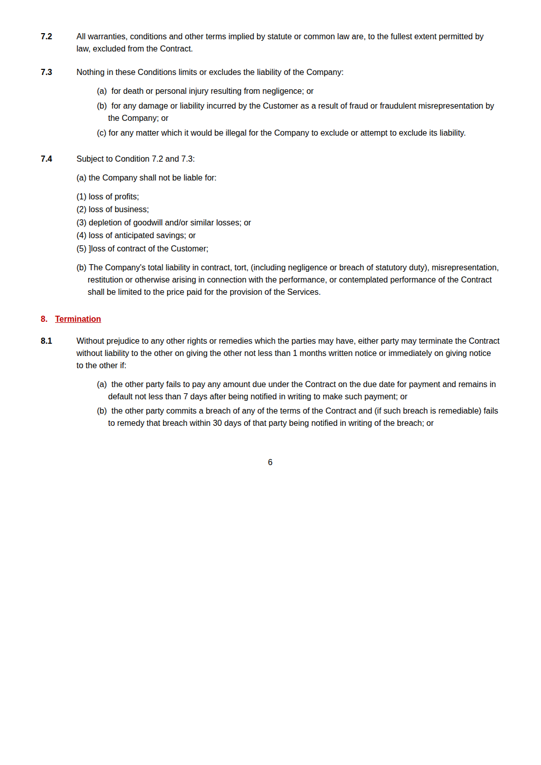7.2
All warranties, conditions and other terms implied by statute or common law are, to the fullest extent permitted by law, excluded from the Contract.
7.3
Nothing in these Conditions limits or excludes the liability of the Company:
(a) for death or personal injury resulting from negligence; or
(b) for any damage or liability incurred by the Customer as a result of fraud or fraudulent misrepresentation by the Company; or
(c) for any matter which it would be illegal for the Company to exclude or attempt to exclude its liability.
7.4
Subject to Condition 7.2 and 7.3:
(a) the Company shall not be liable for:
(1) loss of profits;
(2) loss of business;
(3) depletion of goodwill and/or similar losses; or
(4) loss of anticipated savings; or
(5) ]loss of contract of the Customer;
(b) The Company's total liability in contract, tort, (including negligence or breach of statutory duty), misrepresentation, restitution or otherwise arising in connection with the performance, or contemplated performance of the Contract shall be limited to the price paid for the provision of the Services.
8. Termination
8.1
Without prejudice to any other rights or remedies which the parties may have, either party may terminate the Contract without liability to the other on giving the other not less than 1 months written notice or immediately on giving notice to the other if:
(a) the other party fails to pay any amount due under the Contract on the due date for payment and remains in default not less than 7 days after being notified in writing to make such payment; or
(b) the other party commits a breach of any of the terms of the Contract and (if such breach is remediable) fails to remedy that breach within 30 days of that party being notified in writing of the breach; or
6